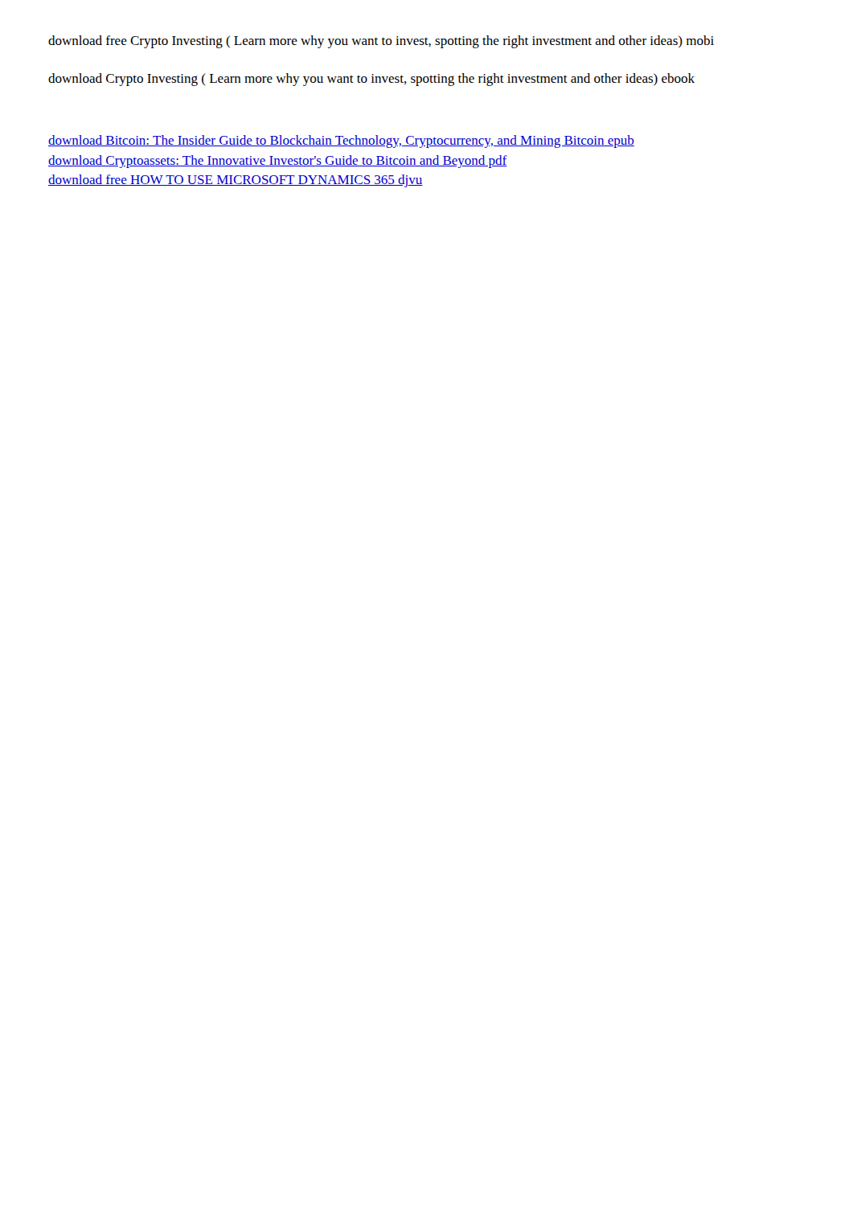download free Crypto Investing ( Learn more why you want to invest, spotting the right investment and other ideas) mobi
download Crypto Investing ( Learn more why you want to invest, spotting the right investment and other ideas) ebook
download Bitcoin: The Insider Guide to Blockchain Technology, Cryptocurrency, and Mining Bitcoin epub
download Cryptoassets: The Innovative Investor's Guide to Bitcoin and Beyond pdf
download free HOW TO USE MICROSOFT DYNAMICS 365 djvu